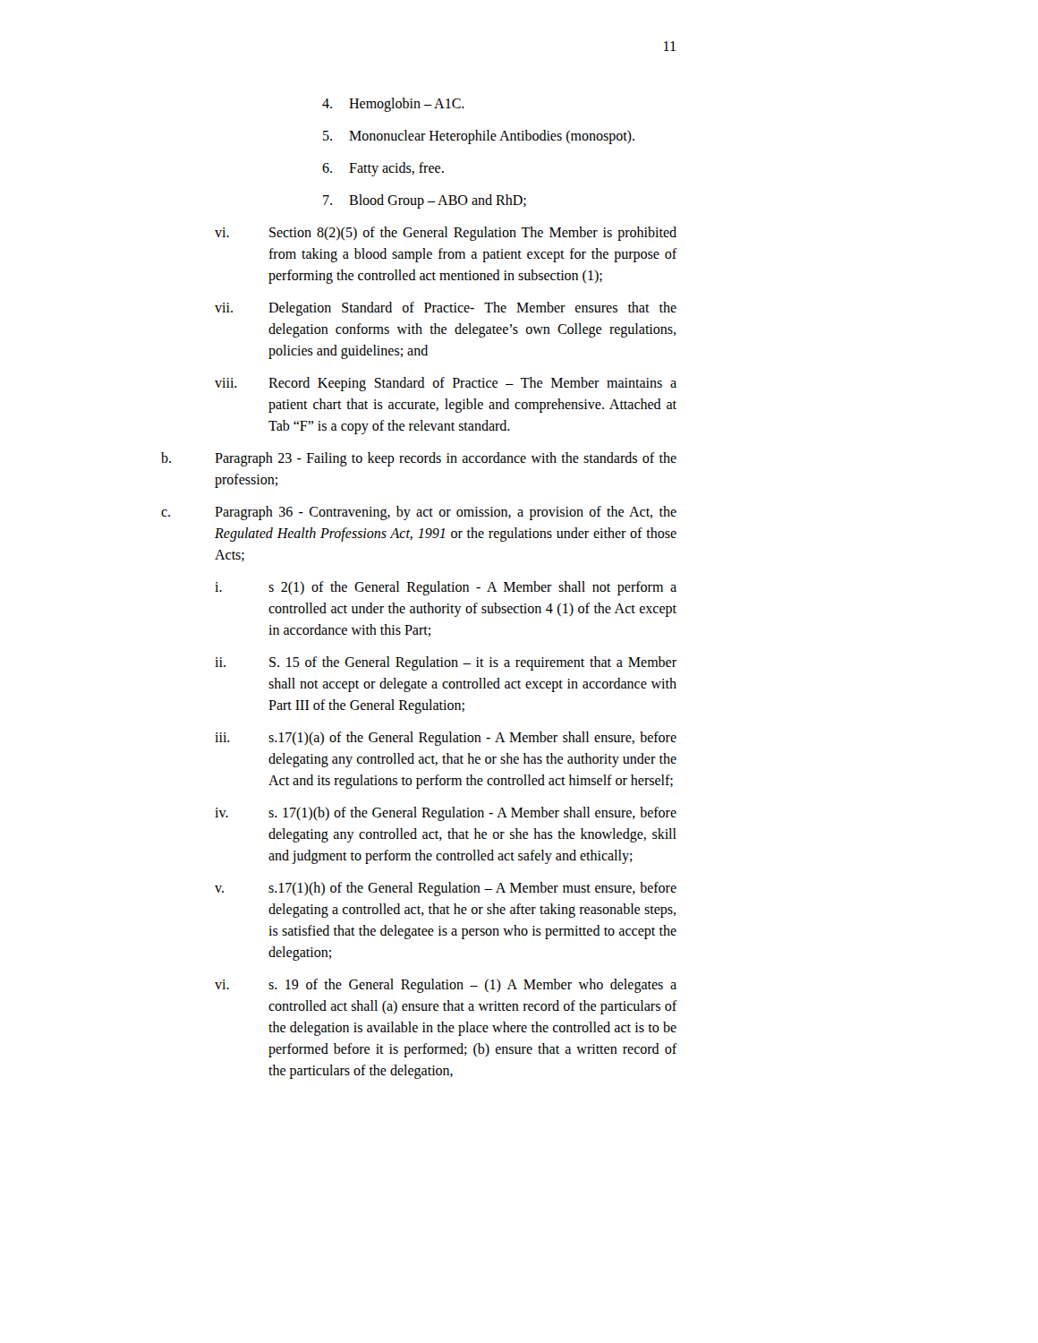11
4.
Hemoglobin – A1C.
5.
Mononuclear Heterophile Antibodies (monospot).
6.
Fatty acids, free.
7.
Blood Group – ABO and RhD;
vi.
Section 8(2)(5) of the General Regulation The Member is prohibited from taking a blood sample from a patient except for the purpose of performing the controlled act mentioned in subsection (1);
vii.
Delegation Standard of Practice- The Member ensures that the delegation conforms with the delegatee’s own College regulations, policies and guidelines; and
viii.
Record Keeping Standard of Practice – The Member maintains a patient chart that is accurate, legible and comprehensive. Attached at Tab “F” is a copy of the relevant standard.
b.
Paragraph 23 - Failing to keep records in accordance with the standards of the profession;
c.
Paragraph 36 - Contravening, by act or omission, a provision of the Act, the Regulated Health Professions Act, 1991 or the regulations under either of those Acts;
i.
s 2(1) of the General Regulation - A Member shall not perform a controlled act under the authority of subsection 4 (1) of the Act except in accordance with this Part;
ii.
S. 15 of the General Regulation – it is a requirement that a Member shall not accept or delegate a controlled act except in accordance with Part III of the General Regulation;
iii.
s.17(1)(a) of the General Regulation - A Member shall ensure, before delegating any controlled act, that he or she has the authority under the Act and its regulations to perform the controlled act himself or herself;
iv.
s. 17(1)(b) of the General Regulation - A Member shall ensure, before delegating any controlled act, that he or she has the knowledge, skill and judgment to perform the controlled act safely and ethically;
v.
s.17(1)(h) of the General Regulation – A Member must ensure, before delegating a controlled act, that he or she after taking reasonable steps, is satisfied that the delegatee is a person who is permitted to accept the delegation;
vi.
s. 19 of the General Regulation – (1) A Member who delegates a controlled act shall (a) ensure that a written record of the particulars of the delegation is available in the place where the controlled act is to be performed before it is performed; (b) ensure that a written record of the particulars of the delegation,